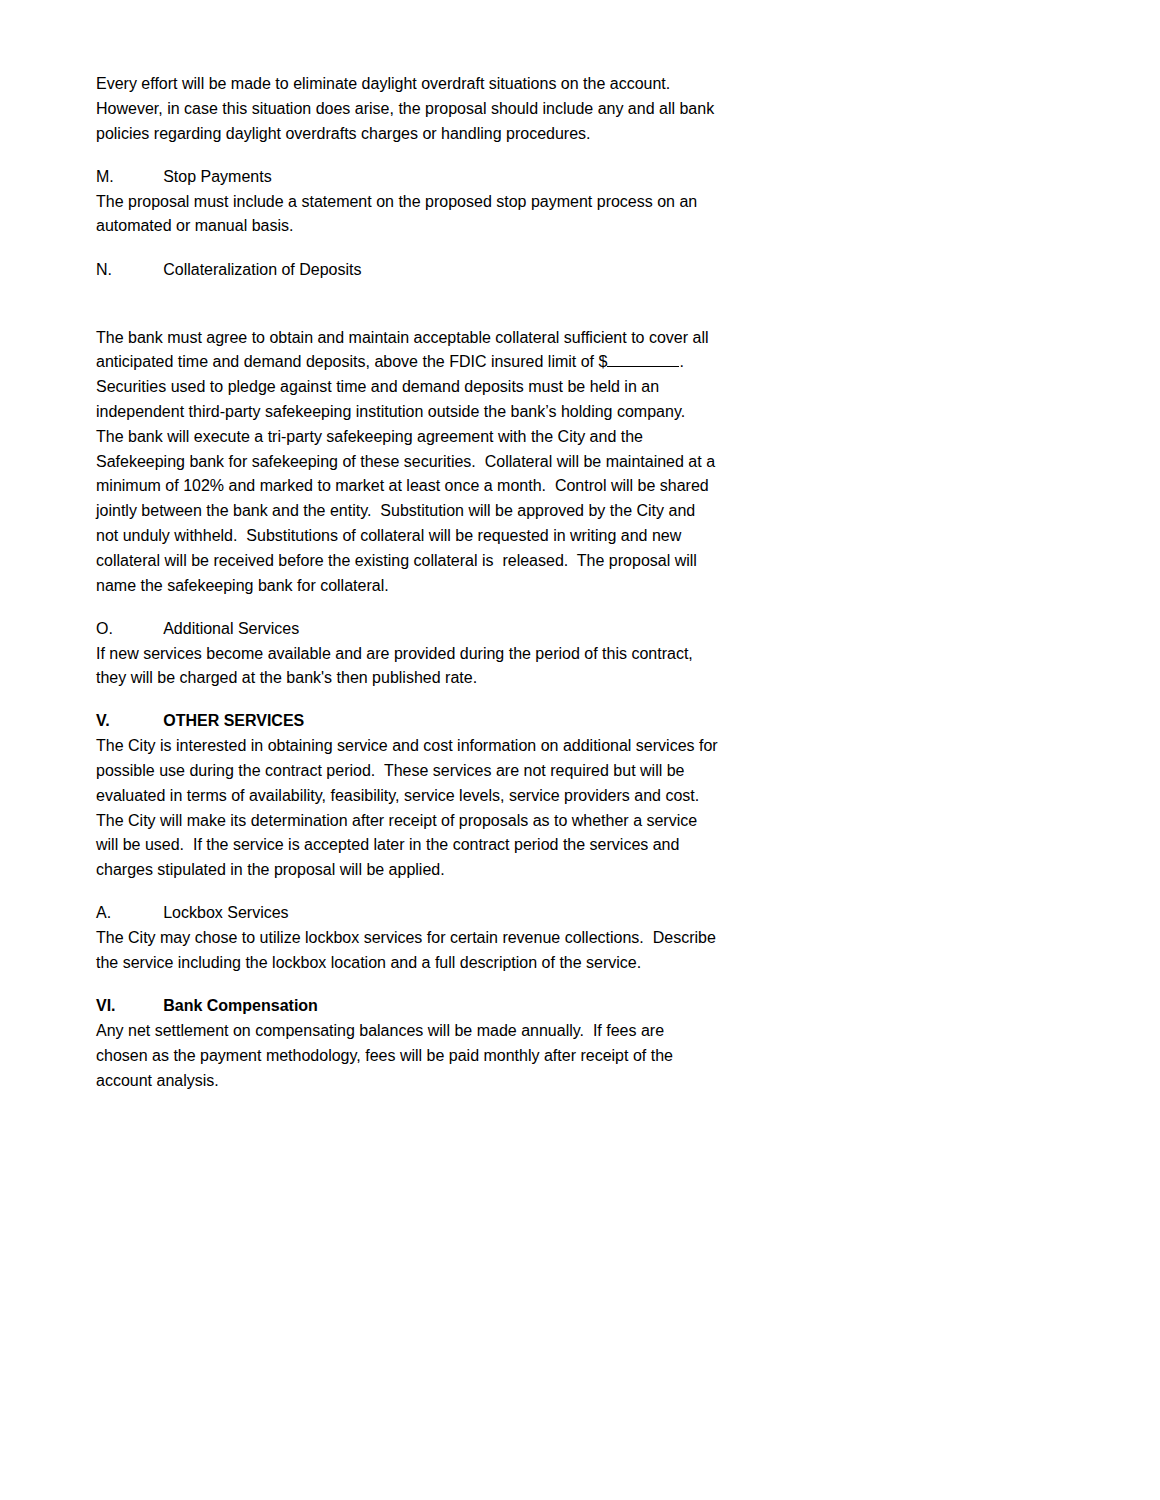Every effort will be made to eliminate daylight overdraft situations on the account. However, in case this situation does arise, the proposal should include any and all bank policies regarding daylight overdrafts charges or handling procedures.
M. Stop Payments
The proposal must include a statement on the proposed stop payment process on an automated or manual basis.
N. Collateralization of Deposits
The bank must agree to obtain and maintain acceptable collateral sufficient to cover all anticipated time and demand deposits, above the FDIC insured limit of $ . Securities used to pledge against time and demand deposits must be held in an independent third-party safekeeping institution outside the bank’s holding company. The bank will execute a tri-party safekeeping agreement with the City and the Safekeeping bank for safekeeping of these securities. Collateral will be maintained at a minimum of 102% and marked to market at least once a month. Control will be shared jointly between the bank and the entity. Substitution will be approved by the City and not unduly withheld. Substitutions of collateral will be requested in writing and new collateral will be received before the existing collateral is released. The proposal will name the safekeeping bank for collateral.
O. Additional Services
If new services become available and are provided during the period of this contract, they will be charged at the bank's then published rate.
V. OTHER SERVICES
The City is interested in obtaining service and cost information on additional services for possible use during the contract period. These services are not required but will be evaluated in terms of availability, feasibility, service levels, service providers and cost. The City will make its determination after receipt of proposals as to whether a service will be used. If the service is accepted later in the contract period the services and charges stipulated in the proposal will be applied.
A. Lockbox Services
The City may chose to utilize lockbox services for certain revenue collections. Describe the service including the lockbox location and a full description of the service.
VI. Bank Compensation
Any net settlement on compensating balances will be made annually. If fees are chosen as the payment methodology, fees will be paid monthly after receipt of the account analysis.